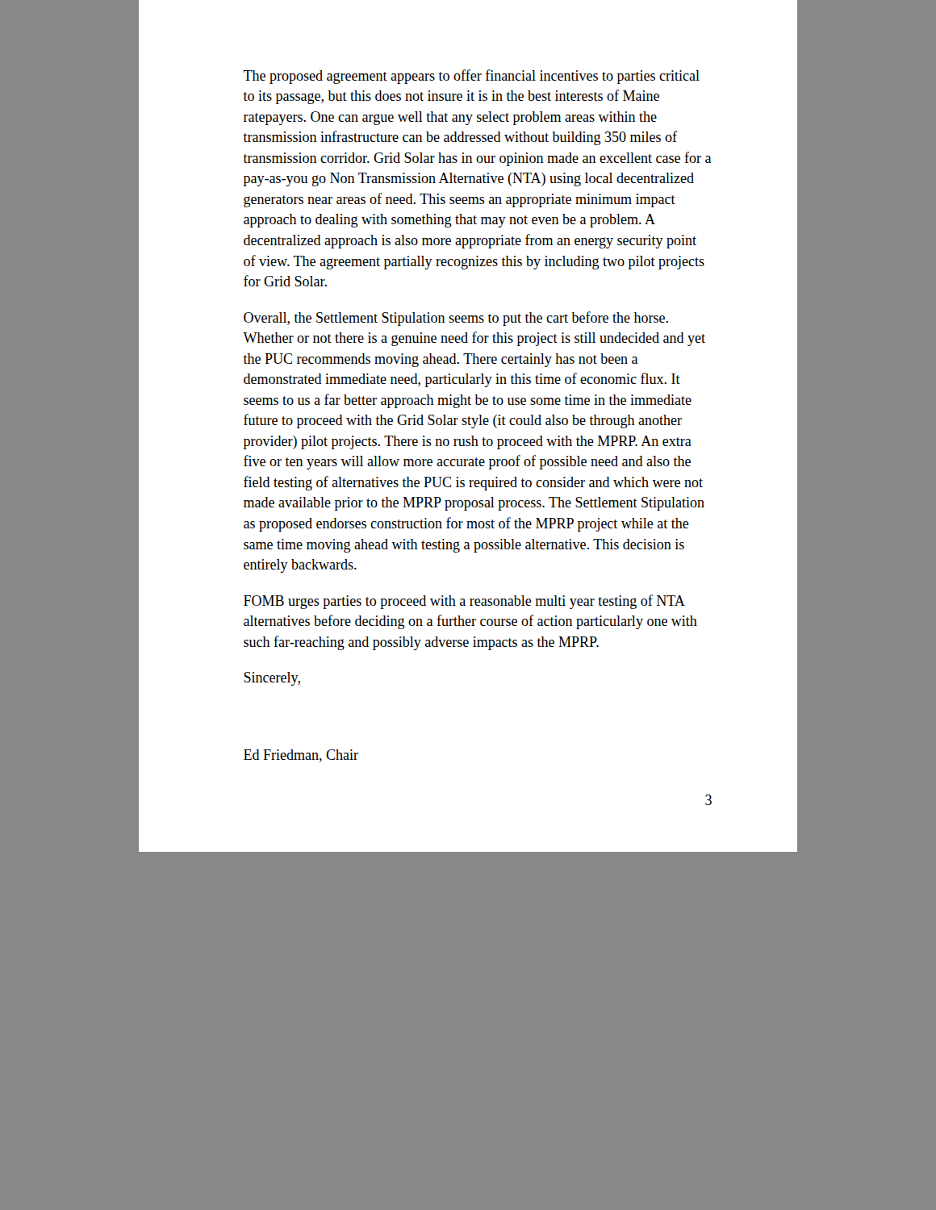The proposed agreement appears to offer financial incentives to parties critical to its passage, but this does not insure it is in the best interests of Maine ratepayers. One can argue well that any select problem areas within the transmission infrastructure can be addressed without building 350 miles of transmission corridor. Grid Solar has in our opinion made an excellent case for a pay-as-you go Non Transmission Alternative (NTA) using local decentralized generators near areas of need. This seems an appropriate minimum impact approach to dealing with something that may not even be a problem. A decentralized approach is also more appropriate from an energy security point of view. The agreement partially recognizes this by including two pilot projects for Grid Solar.
Overall, the Settlement Stipulation seems to put the cart before the horse. Whether or not there is a genuine need for this project is still undecided and yet the PUC recommends moving ahead. There certainly has not been a demonstrated immediate need, particularly in this time of economic flux. It seems to us a far better approach might be to use some time in the immediate future to proceed with the Grid Solar style (it could also be through another provider) pilot projects. There is no rush to proceed with the MPRP. An extra five or ten years will allow more accurate proof of possible need and also the field testing of alternatives the PUC is required to consider and which were not made available prior to the MPRP proposal process. The Settlement Stipulation as proposed endorses construction for most of the MPRP project while at the same time moving ahead with testing a possible alternative. This decision is entirely backwards.
FOMB urges parties to proceed with a reasonable multi year testing of NTA alternatives before deciding on a further course of action particularly one with such far-reaching and possibly adverse impacts as the MPRP.
Sincerely,
Ed Friedman, Chair
3